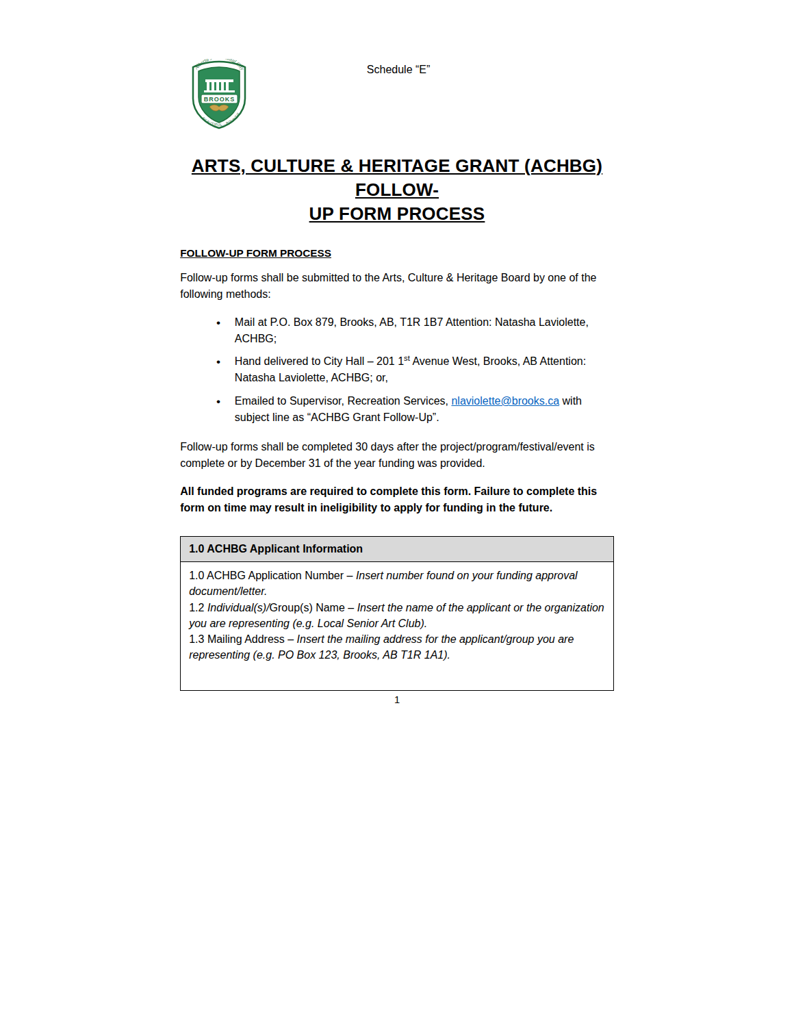Alberta's Centennial City BROOKS BEAUTIFUL · BOUNTIFUL
Schedule “E”
ARTS, CULTURE & HERITAGE GRANT (ACHBG) FOLLOW-
UP FORM PROCESS
FOLLOW-UP FORM PROCESS
Follow-up forms shall be submitted to the Arts, Culture & Heritage Board by one of the following methods:
Mail at P.O. Box 879, Brooks, AB, T1R 1B7 Attention: Natasha Laviolette, ACHBG;
Hand delivered to City Hall – 201 1st Avenue West, Brooks, AB Attention: Natasha Laviolette, ACHBG; or,
Emailed to Supervisor, Recreation Services, nlaviolette@brooks.ca with subject line as “ACHBG Grant Follow-Up”.
Follow-up forms shall be completed 30 days after the project/program/festival/event is complete or by December 31 of the year funding was provided.
All funded programs are required to complete this form. Failure to complete this form on time may result in ineligibility to apply for funding in the future.
1.0 ACHBG Applicant Information
1.0 ACHBG Application Number – Insert number found on your funding approval document/letter.
1.2 Individual(s)/Group(s) Name – Insert the name of the applicant or the organization you are representing (e.g. Local Senior Art Club).
1.3 Mailing Address – Insert the mailing address for the applicant/group you are representing (e.g. PO Box 123, Brooks, AB T1R 1A1).
1